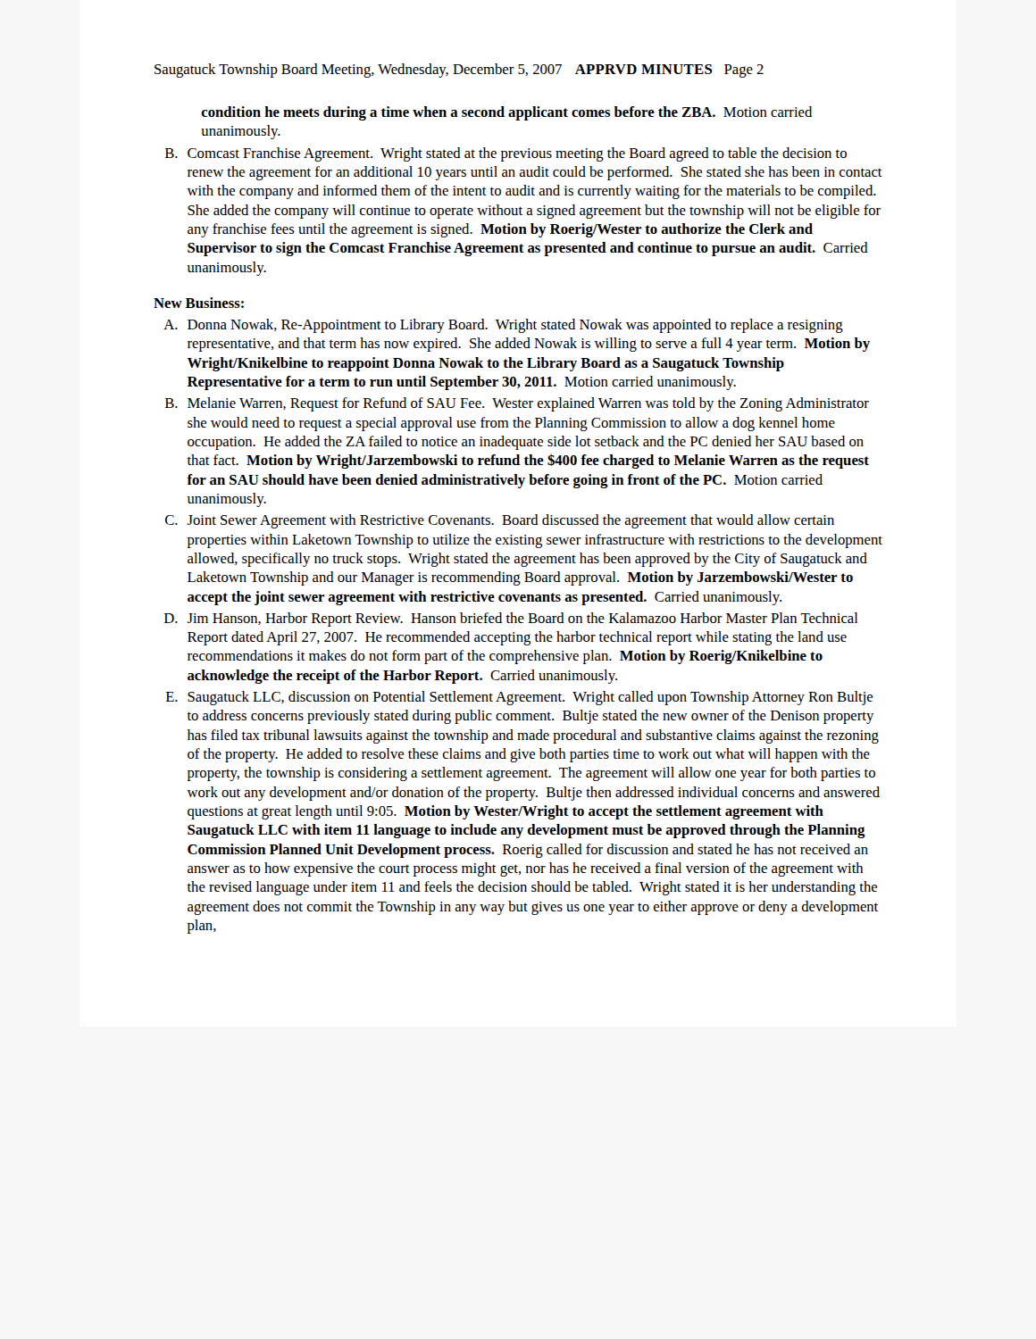Saugatuck Township Board Meeting, Wednesday, December 5, 2007 APPRVD MINUTES Page 2
condition he meets during a time when a second applicant comes before the ZBA. Motion carried unanimously.
Comcast Franchise Agreement. Wright stated at the previous meeting the Board agreed to table the decision to renew the agreement for an additional 10 years until an audit could be performed. She stated she has been in contact with the company and informed them of the intent to audit and is currently waiting for the materials to be compiled. She added the company will continue to operate without a signed agreement but the township will not be eligible for any franchise fees until the agreement is signed. Motion by Roerig/Wester to authorize the Clerk and Supervisor to sign the Comcast Franchise Agreement as presented and continue to pursue an audit. Carried unanimously.
New Business:
Donna Nowak, Re-Appointment to Library Board. Wright stated Nowak was appointed to replace a resigning representative, and that term has now expired. She added Nowak is willing to serve a full 4 year term. Motion by Wright/Knikelbine to reappoint Donna Nowak to the Library Board as a Saugatuck Township Representative for a term to run until September 30, 2011. Motion carried unanimously.
Melanie Warren, Request for Refund of SAU Fee. Wester explained Warren was told by the Zoning Administrator she would need to request a special approval use from the Planning Commission to allow a dog kennel home occupation. He added the ZA failed to notice an inadequate side lot setback and the PC denied her SAU based on that fact. Motion by Wright/Jarzembowski to refund the $400 fee charged to Melanie Warren as the request for an SAU should have been denied administratively before going in front of the PC. Motion carried unanimously.
Joint Sewer Agreement with Restrictive Covenants. Board discussed the agreement that would allow certain properties within Laketown Township to utilize the existing sewer infrastructure with restrictions to the development allowed, specifically no truck stops. Wright stated the agreement has been approved by the City of Saugatuck and Laketown Township and our Manager is recommending Board approval. Motion by Jarzembowski/Wester to accept the joint sewer agreement with restrictive covenants as presented. Carried unanimously.
Jim Hanson, Harbor Report Review. Hanson briefed the Board on the Kalamazoo Harbor Master Plan Technical Report dated April 27, 2007. He recommended accepting the harbor technical report while stating the land use recommendations it makes do not form part of the comprehensive plan. Motion by Roerig/Knikelbine to acknowledge the receipt of the Harbor Report. Carried unanimously.
Saugatuck LLC, discussion on Potential Settlement Agreement. Wright called upon Township Attorney Ron Bultje to address concerns previously stated during public comment. Bultje stated the new owner of the Denison property has filed tax tribunal lawsuits against the township and made procedural and substantive claims against the rezoning of the property. He added to resolve these claims and give both parties time to work out what will happen with the property, the township is considering a settlement agreement. The agreement will allow one year for both parties to work out any development and/or donation of the property. Bultje then addressed individual concerns and answered questions at great length until 9:05. Motion by Wester/Wright to accept the settlement agreement with Saugatuck LLC with item 11 language to include any development must be approved through the Planning Commission Planned Unit Development process. Roerig called for discussion and stated he has not received an answer as to how expensive the court process might get, nor has he received a final version of the agreement with the revised language under item 11 and feels the decision should be tabled. Wright stated it is her understanding the agreement does not commit the Township in any way but gives us one year to either approve or deny a development plan,